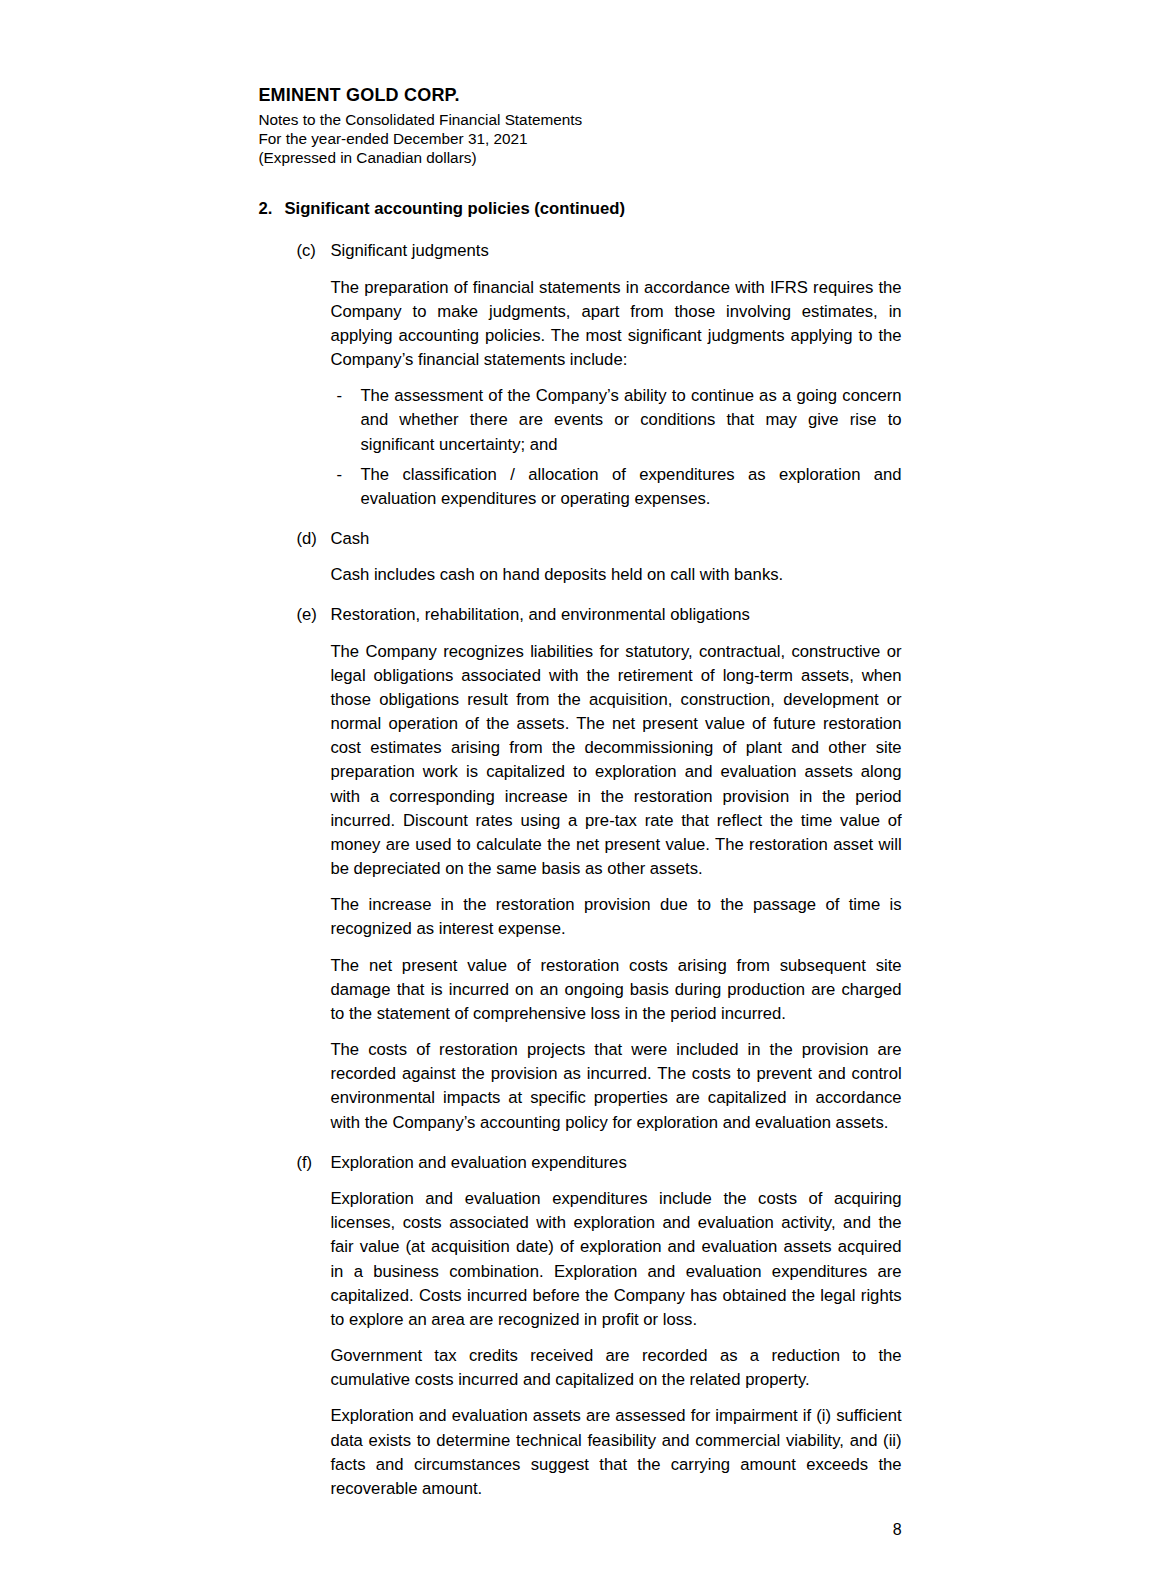EMINENT GOLD CORP.
Notes to the Consolidated Financial Statements
For the year-ended December 31, 2021
(Expressed in Canadian dollars)
2. Significant accounting policies (continued)
(c) Significant judgments
The preparation of financial statements in accordance with IFRS requires the Company to make judgments, apart from those involving estimates, in applying accounting policies. The most significant judgments applying to the Company’s financial statements include:
-The assessment of the Company’s ability to continue as a going concern and whether there are events or conditions that may give rise to significant uncertainty; and
-The classification / allocation of expenditures as exploration and evaluation expenditures or operating expenses.
(d) Cash
Cash includes cash on hand deposits held on call with banks.
(e) Restoration, rehabilitation, and environmental obligations
The Company recognizes liabilities for statutory, contractual, constructive or legal obligations associated with the retirement of long-term assets, when those obligations result from the acquisition, construction, development or normal operation of the assets. The net present value of future restoration cost estimates arising from the decommissioning of plant and other site preparation work is capitalized to exploration and evaluation assets along with a corresponding increase in the restoration provision in the period incurred. Discount rates using a pre-tax rate that reflect the time value of money are used to calculate the net present value. The restoration asset will be depreciated on the same basis as other assets.
The increase in the restoration provision due to the passage of time is recognized as interest expense.
The net present value of restoration costs arising from subsequent site damage that is incurred on an ongoing basis during production are charged to the statement of comprehensive loss in the period incurred.
The costs of restoration projects that were included in the provision are recorded against the provision as incurred. The costs to prevent and control environmental impacts at specific properties are capitalized in accordance with the Company’s accounting policy for exploration and evaluation assets.
(f) Exploration and evaluation expenditures
Exploration and evaluation expenditures include the costs of acquiring licenses, costs associated with exploration and evaluation activity, and the fair value (at acquisition date) of exploration and evaluation assets acquired in a business combination. Exploration and evaluation expenditures are capitalized. Costs incurred before the Company has obtained the legal rights to explore an area are recognized in profit or loss.
Government tax credits received are recorded as a reduction to the cumulative costs incurred and capitalized on the related property.
Exploration and evaluation assets are assessed for impairment if (i) sufficient data exists to determine technical feasibility and commercial viability, and (ii) facts and circumstances suggest that the carrying amount exceeds the recoverable amount.
8